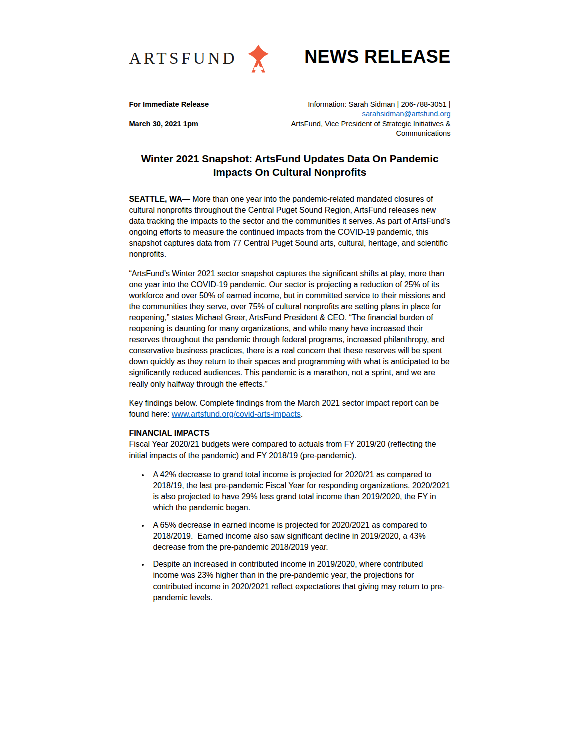ARTSFUND
NEWS RELEASE
| For Immediate Release | Information: Sarah Sidman / 206-788-3051 / sarahsidman@artsfund.org |
| March 30, 2021 1pm | ArtsFund, Vice President of Strategic Initiatives & Communications |
Winter 2021 Snapshot: ArtsFund Updates Data On Pandemic Impacts On Cultural Nonprofits
SEATTLE, WA— More than one year into the pandemic-related mandated closures of cultural nonprofits throughout the Central Puget Sound Region, ArtsFund releases new data tracking the impacts to the sector and the communities it serves. As part of ArtsFund’s ongoing efforts to measure the continued impacts from the COVID-19 pandemic, this snapshot captures data from 77 Central Puget Sound arts, cultural, heritage, and scientific nonprofits.
“ArtsFund’s Winter 2021 sector snapshot captures the significant shifts at play, more than one year into the COVID-19 pandemic. Our sector is projecting a reduction of 25% of its workforce and over 50% of earned income, but in committed service to their missions and the communities they serve, over 75% of cultural nonprofits are setting plans in place for reopening,” states Michael Greer, ArtsFund President & CEO. “The financial burden of reopening is daunting for many organizations, and while many have increased their reserves throughout the pandemic through federal programs, increased philanthropy, and conservative business practices, there is a real concern that these reserves will be spent down quickly as they return to their spaces and programming with what is anticipated to be significantly reduced audiences. This pandemic is a marathon, not a sprint, and we are really only halfway through the effects.”
Key findings below. Complete findings from the March 2021 sector impact report can be found here: www.artsfund.org/covid-arts-impacts.
FINANCIAL IMPACTS
Fiscal Year 2020/21 budgets were compared to actuals from FY 2019/20 (reflecting the initial impacts of the pandemic) and FY 2018/19 (pre-pandemic).
A 42% decrease to grand total income is projected for 2020/21 as compared to 2018/19, the last pre-pandemic Fiscal Year for responding organizations. 2020/2021 is also projected to have 29% less grand total income than 2019/2020, the FY in which the pandemic began.
A 65% decrease in earned income is projected for 2020/2021 as compared to 2018/2019. Earned income also saw significant decline in 2019/2020, a 43% decrease from the pre-pandemic 2018/2019 year.
Despite an increased in contributed income in 2019/2020, where contributed income was 23% higher than in the pre-pandemic year, the projections for contributed income in 2020/2021 reflect expectations that giving may return to pre-pandemic levels.